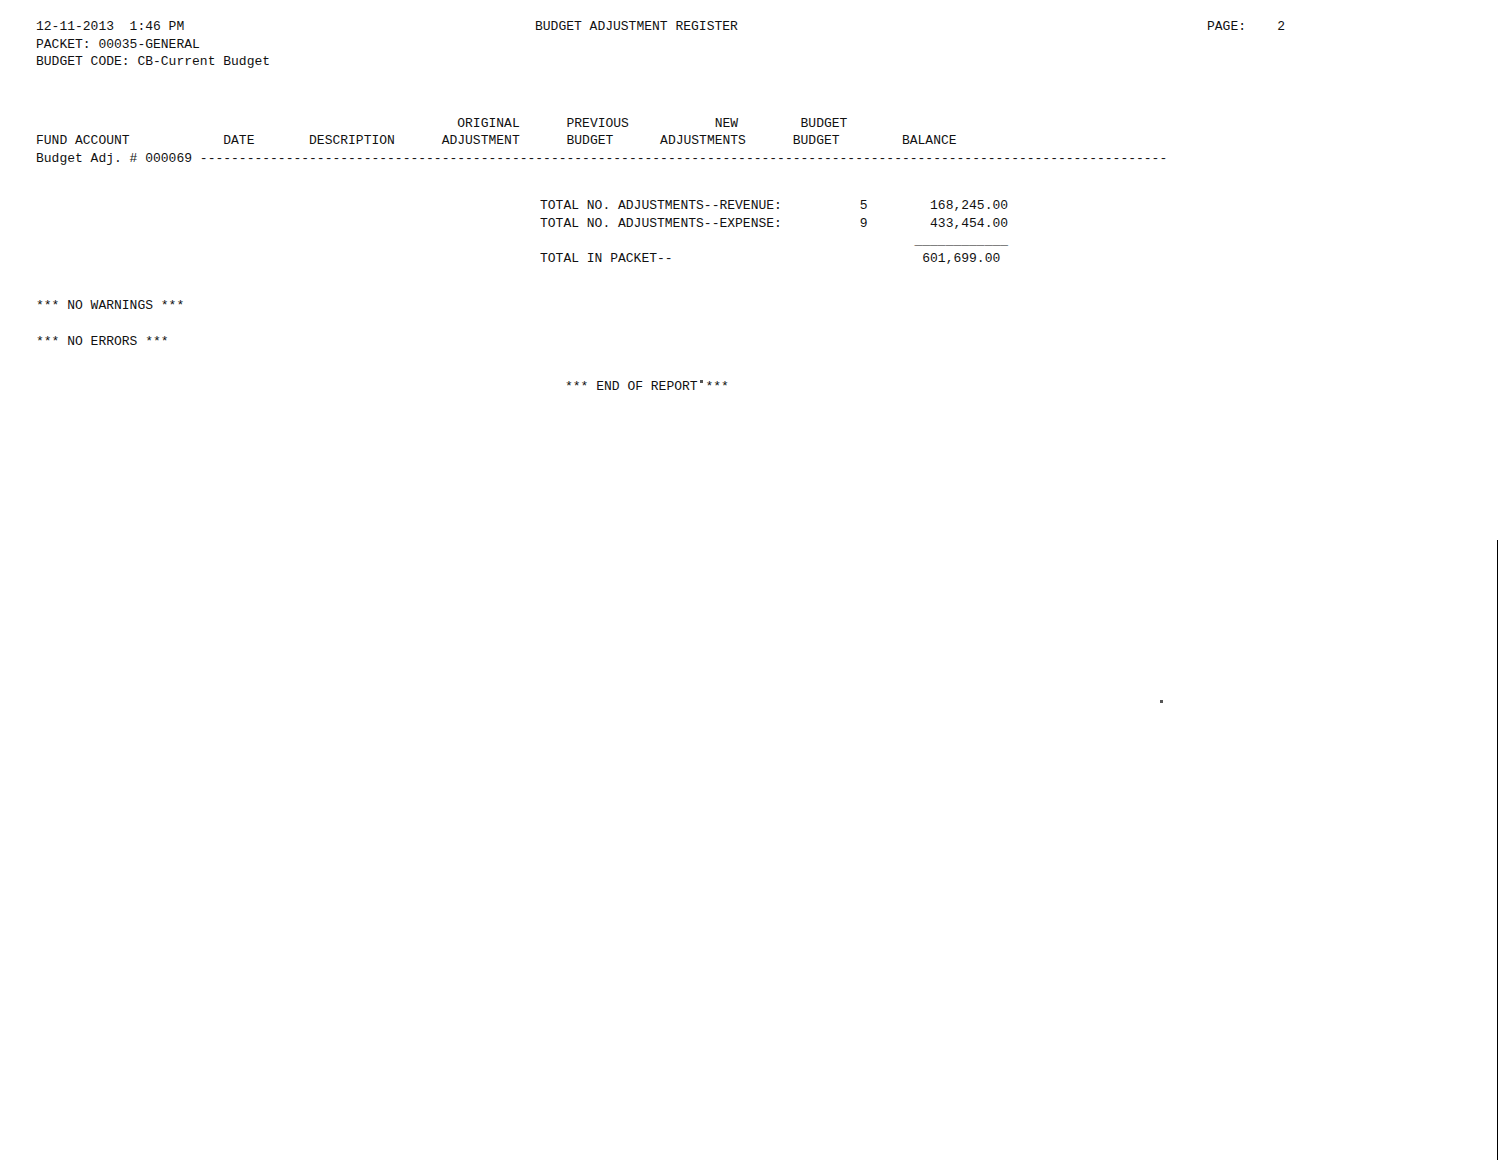BUDGET ADJUSTMENT REGISTER
PAGE:    2
12-11-2013  1:46 PM
PACKET: 00035-GENERAL
BUDGET CODE: CB-Current Budget
                                                      ORIGINAL      PREVIOUS           NEW        BUDGET
FUND ACCOUNT            DATE       DESCRIPTION      ADJUSTMENT      BUDGET      ADJUSTMENTS      BUDGET        BALANCE
Budget Adj. # 000069 ----------------------------------------------------------------------------------------------------------------------------
TOTAL NO. ADJUSTMENTS--REVENUE:          5        168,245.00
TOTAL NO. ADJUSTMENTS--EXPENSE:          9        433,454.00
                                                ____________
TOTAL IN PACKET--                                601,699.00
*** NO WARNINGS ***

*** NO ERRORS ***
*** END OF REPORT ***